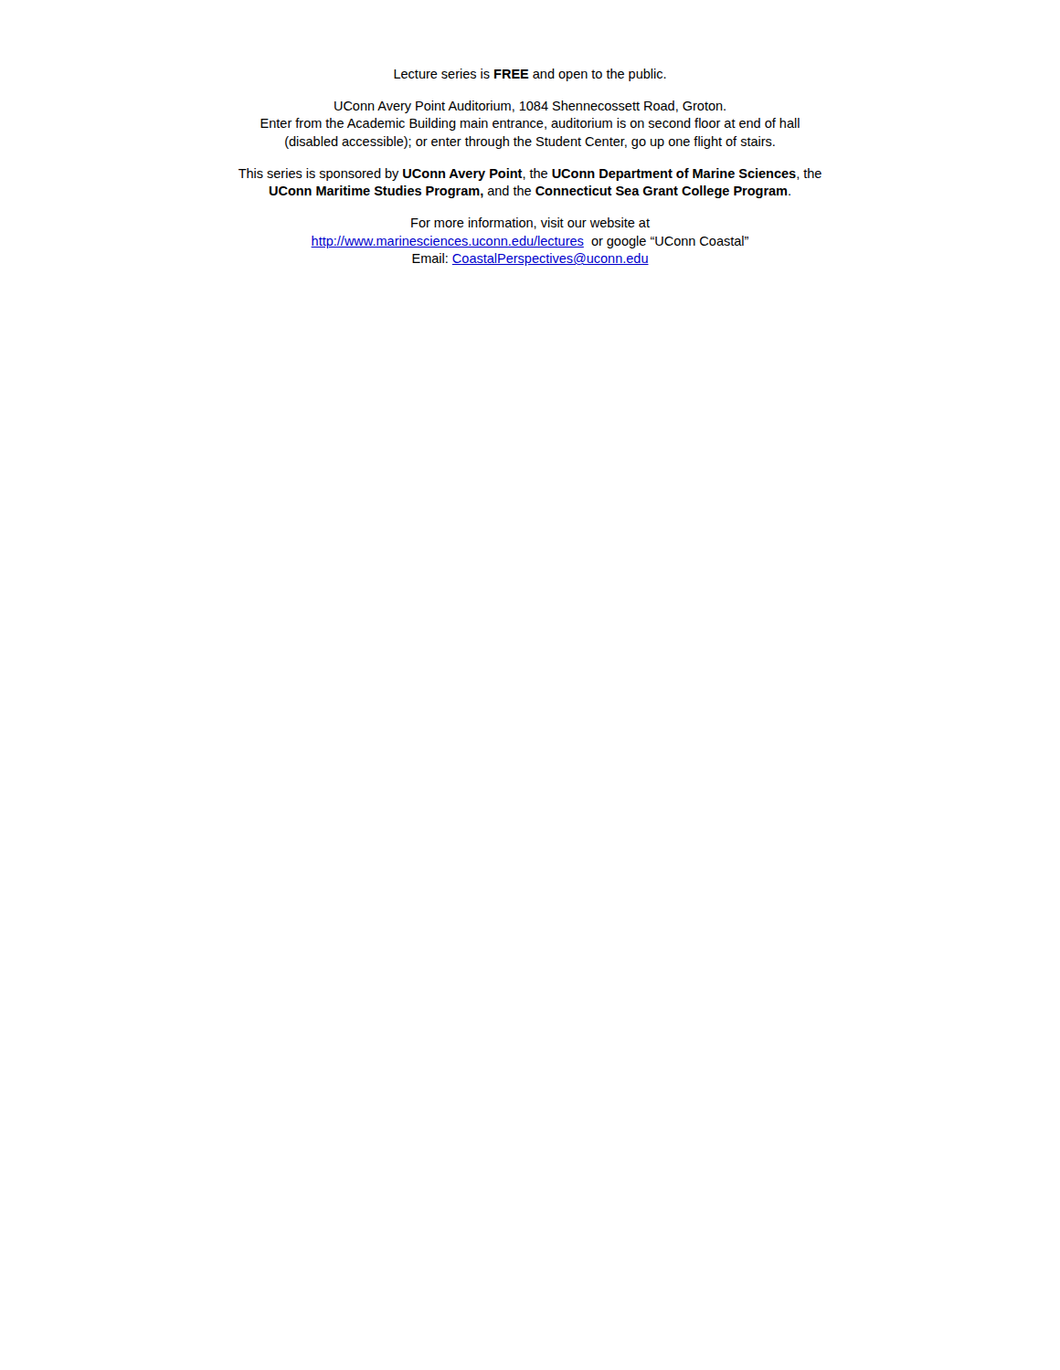Lecture series is FREE and open to the public.
UConn Avery Point Auditorium, 1084 Shennecossett Road, Groton.
Enter from the Academic Building main entrance, auditorium is on second floor at end of hall (disabled accessible); or enter through the Student Center, go up one flight of stairs.
This series is sponsored by UConn Avery Point, the UConn Department of Marine Sciences, the UConn Maritime Studies Program, and the Connecticut Sea Grant College Program.
For more information, visit our website at
http://www.marinesciences.uconn.edu/lectures or google “UConn Coastal”
Email: CoastalPerspectives@uconn.edu